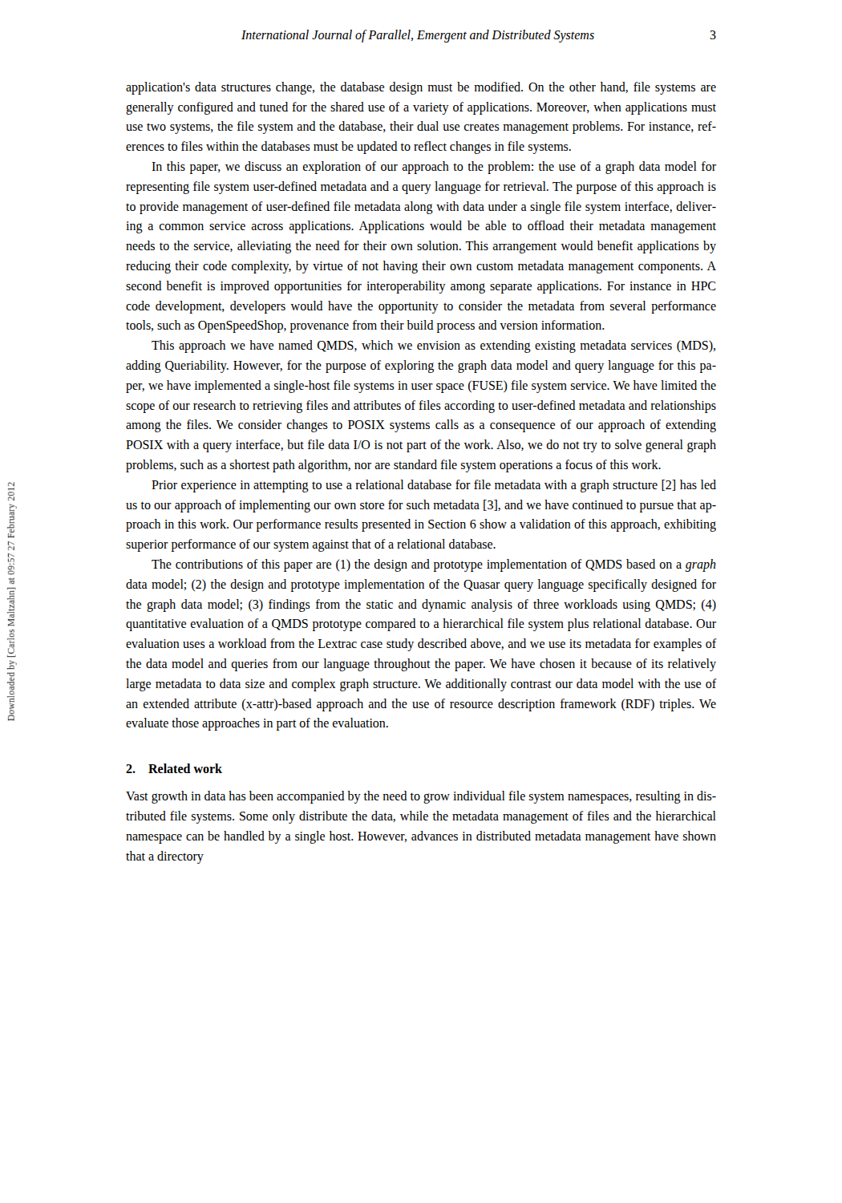Downloaded by [Carlos Maltzahn] at 09:57 27 February 2012
International Journal of Parallel, Emergent and Distributed Systems 3
application's data structures change, the database design must be modified. On the other hand, file systems are generally configured and tuned for the shared use of a variety of applications. Moreover, when applications must use two systems, the file system and the database, their dual use creates management problems. For instance, references to files within the databases must be updated to reflect changes in file systems.
In this paper, we discuss an exploration of our approach to the problem: the use of a graph data model for representing file system user-defined metadata and a query language for retrieval. The purpose of this approach is to provide management of user-defined file metadata along with data under a single file system interface, delivering a common service across applications. Applications would be able to offload their metadata management needs to the service, alleviating the need for their own solution. This arrangement would benefit applications by reducing their code complexity, by virtue of not having their own custom metadata management components. A second benefit is improved opportunities for interoperability among separate applications. For instance in HPC code development, developers would have the opportunity to consider the metadata from several performance tools, such as OpenSpeedShop, provenance from their build process and version information.
This approach we have named QMDS, which we envision as extending existing metadata services (MDS), adding Queriability. However, for the purpose of exploring the graph data model and query language for this paper, we have implemented a single-host file systems in user space (FUSE) file system service. We have limited the scope of our research to retrieving files and attributes of files according to user-defined metadata and relationships among the files. We consider changes to POSIX systems calls as a consequence of our approach of extending POSIX with a query interface, but file data I/O is not part of the work. Also, we do not try to solve general graph problems, such as a shortest path algorithm, nor are standard file system operations a focus of this work.
Prior experience in attempting to use a relational database for file metadata with a graph structure [2] has led us to our approach of implementing our own store for such metadata [3], and we have continued to pursue that approach in this work. Our performance results presented in Section 6 show a validation of this approach, exhibiting superior performance of our system against that of a relational database.
The contributions of this paper are (1) the design and prototype implementation of QMDS based on a graph data model; (2) the design and prototype implementation of the Quasar query language specifically designed for the graph data model; (3) findings from the static and dynamic analysis of three workloads using QMDS; (4) quantitative evaluation of a QMDS prototype compared to a hierarchical file system plus relational database. Our evaluation uses a workload from the Lextrac case study described above, and we use its metadata for examples of the data model and queries from our language throughout the paper. We have chosen it because of its relatively large metadata to data size and complex graph structure. We additionally contrast our data model with the use of an extended attribute (x-attr)-based approach and the use of resource description framework (RDF) triples. We evaluate those approaches in part of the evaluation.
2. Related work
Vast growth in data has been accompanied by the need to grow individual file system namespaces, resulting in distributed file systems. Some only distribute the data, while the metadata management of files and the hierarchical namespace can be handled by a single host. However, advances in distributed metadata management have shown that a directory